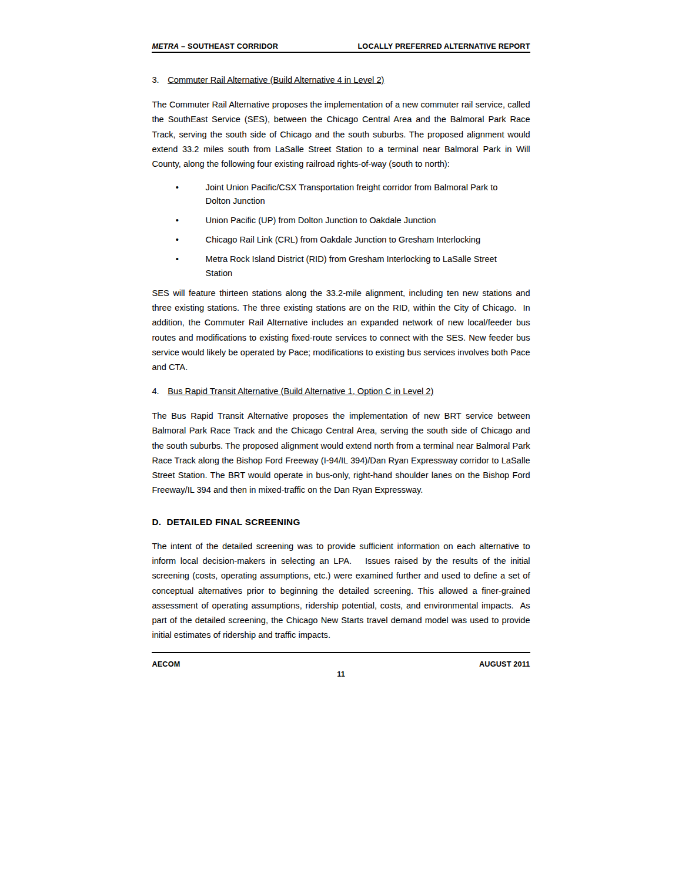METRA – SOUTHEAST CORRIDOR
LOCALLY PREFERRED ALTERNATIVE REPORT
3. Commuter Rail Alternative (Build Alternative 4 in Level 2)
The Commuter Rail Alternative proposes the implementation of a new commuter rail service, called the SouthEast Service (SES), between the Chicago Central Area and the Balmoral Park Race Track, serving the south side of Chicago and the south suburbs. The proposed alignment would extend 33.2 miles south from LaSalle Street Station to a terminal near Balmoral Park in Will County, along the following four existing railroad rights-of-way (south to north):
Joint Union Pacific/CSX Transportation freight corridor from Balmoral Park to
Dolton Junction
Union Pacific (UP) from Dolton Junction to Oakdale Junction
Chicago Rail Link (CRL) from Oakdale Junction to Gresham Interlocking
Metra Rock Island District (RID) from Gresham Interlocking to LaSalle Street
Station
SES will feature thirteen stations along the 33.2-mile alignment, including ten new stations and three existing stations. The three existing stations are on the RID, within the City of Chicago. In addition, the Commuter Rail Alternative includes an expanded network of new local/feeder bus routes and modifications to existing fixed-route services to connect with the SES. New feeder bus service would likely be operated by Pace; modifications to existing bus services involves both Pace and CTA.
4. Bus Rapid Transit Alternative (Build Alternative 1, Option C in Level 2)
The Bus Rapid Transit Alternative proposes the implementation of new BRT service between Balmoral Park Race Track and the Chicago Central Area, serving the south side of Chicago and the south suburbs. The proposed alignment would extend north from a terminal near Balmoral Park Race Track along the Bishop Ford Freeway (I-94/IL 394)/Dan Ryan Expressway corridor to LaSalle Street Station. The BRT would operate in bus-only, right-hand shoulder lanes on the Bishop Ford Freeway/IL 394 and then in mixed-traffic on the Dan Ryan Expressway.
D. DETAILED FINAL SCREENING
The intent of the detailed screening was to provide sufficient information on each alternative to inform local decision-makers in selecting an LPA. Issues raised by the results of the initial screening (costs, operating assumptions, etc.) were examined further and used to define a set of conceptual alternatives prior to beginning the detailed screening. This allowed a finer-grained assessment of operating assumptions, ridership potential, costs, and environmental impacts. As part of the detailed screening, the Chicago New Starts travel demand model was used to provide initial estimates of ridership and traffic impacts.
AECOM
AUGUST 2011
11